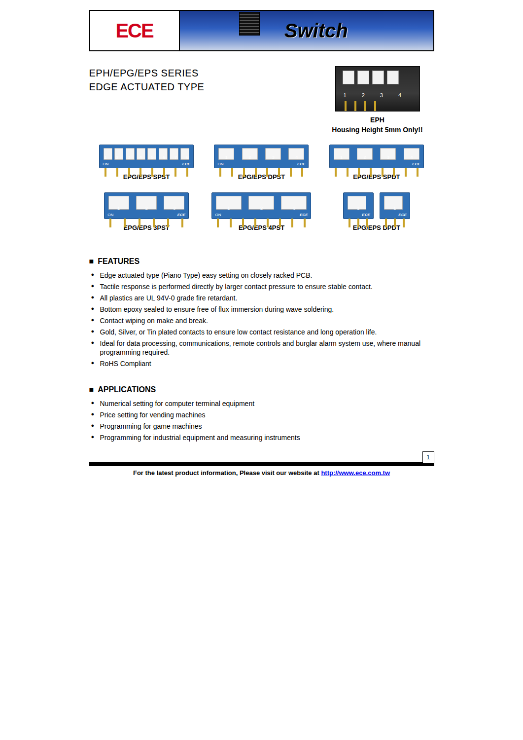ECE
Switch
EPH/EPG/EPS SERIES
EDGE ACTUATED TYPE
1 2 3 4
EPH
Housing Height 5mm Only!!
12345678
ON
ECE
EPG/EPS SPST
1234
ON
ECE
EPG/EPS DPST
1234
ECE
EPG/EPS SPDT
123
ON
ECE
EPG/EPS 3PST
123
ON
ECE
EPG/EPS 4PST
1
ECE
1
ECE
EPG/EPS DPDT
FEATURES
Edge actuated type (Piano Type) easy setting on closely racked PCB.
Tactile response is performed directly by larger contact pressure to ensure stable contact.
All plastics are UL 94V-0 grade fire retardant.
Bottom epoxy sealed to ensure free of flux immersion during wave soldering.
Contact wiping on make and break.
Gold, Silver, or Tin plated contacts to ensure low contact resistance and long operation life.
Ideal for data processing, communications, remote controls and burglar alarm system use, where manual programming required.
RoHS Compliant
APPLICATIONS
Numerical setting for computer terminal equipment
Price setting for vending machines
Programming for game machines
Programming for industrial equipment and measuring instruments
1
For the latest product information, Please visit our website at http://www.ece.com.tw